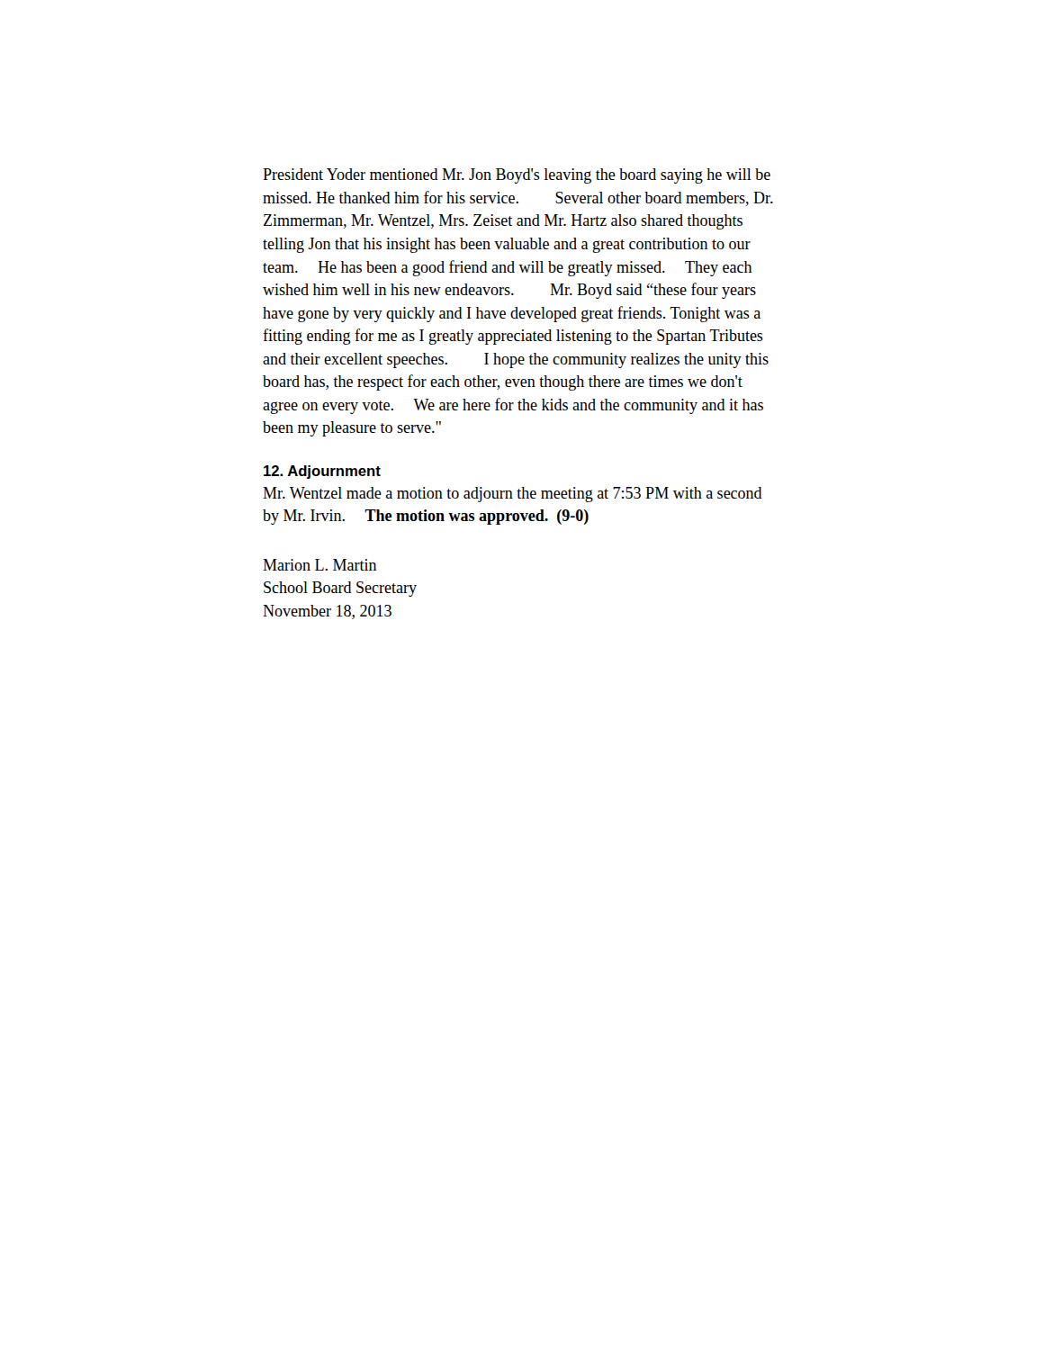President Yoder mentioned Mr. Jon Boyd's leaving the board saying he will be missed. He thanked him for his service. Several other board members, Dr. Zimmerman, Mr. Wentzel, Mrs. Zeiset and Mr. Hartz also shared thoughts telling Jon that his insight has been valuable and a great contribution to our team. He has been a good friend and will be greatly missed. They each wished him well in his new endeavors. Mr. Boyd said “these four years have gone by very quickly and I have developed great friends. Tonight was a fitting ending for me as I greatly appreciated listening to the Spartan Tributes and their excellent speeches. I hope the community realizes the unity this board has, the respect for each other, even though there are times we don't agree on every vote. We are here for the kids and the community and it has been my pleasure to serve."
12. Adjournment
Mr. Wentzel made a motion to adjourn the meeting at 7:53 PM with a second by Mr. Irvin. The motion was approved. (9-0)
Marion L. Martin
School Board Secretary
November 18, 2013